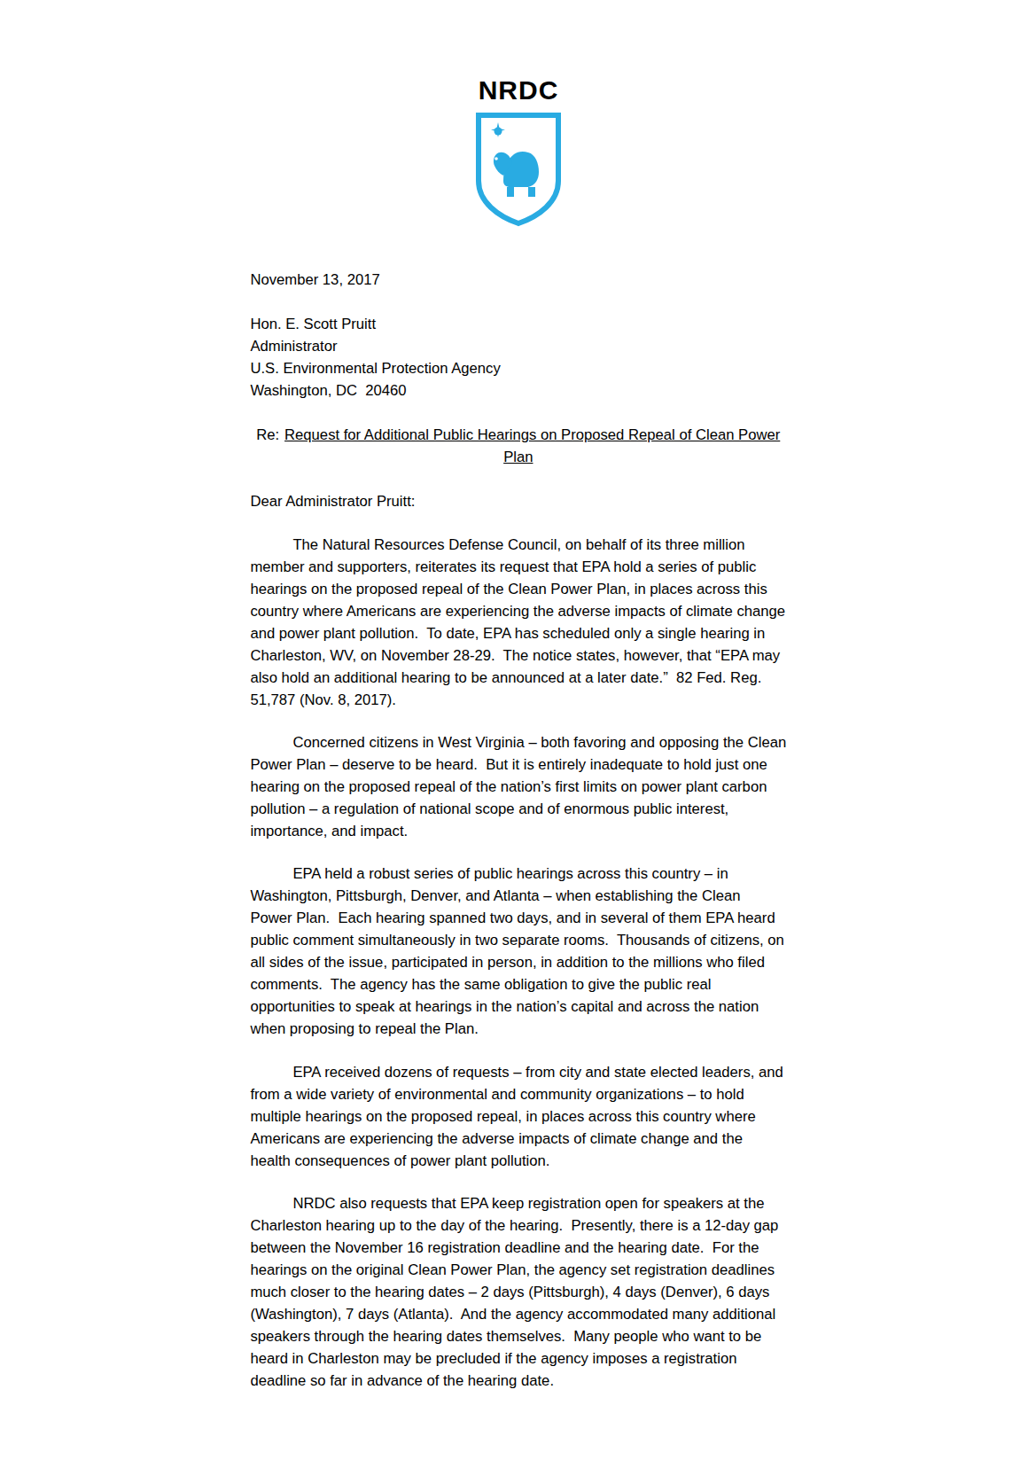NRDC NRDC
November 13, 2017
Hon. E. Scott Pruitt
Administrator
U.S. Environmental Protection Agency
Washington, DC 20460
Re: Request for Additional Public Hearings on Proposed Repeal of Clean Power Plan
Dear Administrator Pruitt:
The Natural Resources Defense Council, on behalf of its three million member and supporters, reiterates its request that EPA hold a series of public hearings on the proposed repeal of the Clean Power Plan, in places across this country where Americans are experiencing the adverse impacts of climate change and power plant pollution. To date, EPA has scheduled only a single hearing in Charleston, WV, on November 28-29. The notice states, however, that “EPA may also hold an additional hearing to be announced at a later date.” 82 Fed. Reg. 51,787 (Nov. 8, 2017).
Concerned citizens in West Virginia – both favoring and opposing the Clean Power Plan – deserve to be heard. But it is entirely inadequate to hold just one hearing on the proposed repeal of the nation’s first limits on power plant carbon pollution – a regulation of national scope and of enormous public interest, importance, and impact.
EPA held a robust series of public hearings across this country – in Washington, Pittsburgh, Denver, and Atlanta – when establishing the Clean Power Plan. Each hearing spanned two days, and in several of them EPA heard public comment simultaneously in two separate rooms. Thousands of citizens, on all sides of the issue, participated in person, in addition to the millions who filed comments. The agency has the same obligation to give the public real opportunities to speak at hearings in the nation’s capital and across the nation when proposing to repeal the Plan.
EPA received dozens of requests – from city and state elected leaders, and from a wide variety of environmental and community organizations – to hold multiple hearings on the proposed repeal, in places across this country where Americans are experiencing the adverse impacts of climate change and the health consequences of power plant pollution.
NRDC also requests that EPA keep registration open for speakers at the Charleston hearing up to the day of the hearing. Presently, there is a 12-day gap between the November 16 registration deadline and the hearing date. For the hearings on the original Clean Power Plan, the agency set registration deadlines much closer to the hearing dates – 2 days (Pittsburgh), 4 days (Denver), 6 days (Washington), 7 days (Atlanta). And the agency accommodated many additional speakers through the hearing dates themselves. Many people who want to be heard in Charleston may be precluded if the agency imposes a registration deadline so far in advance of the hearing date.